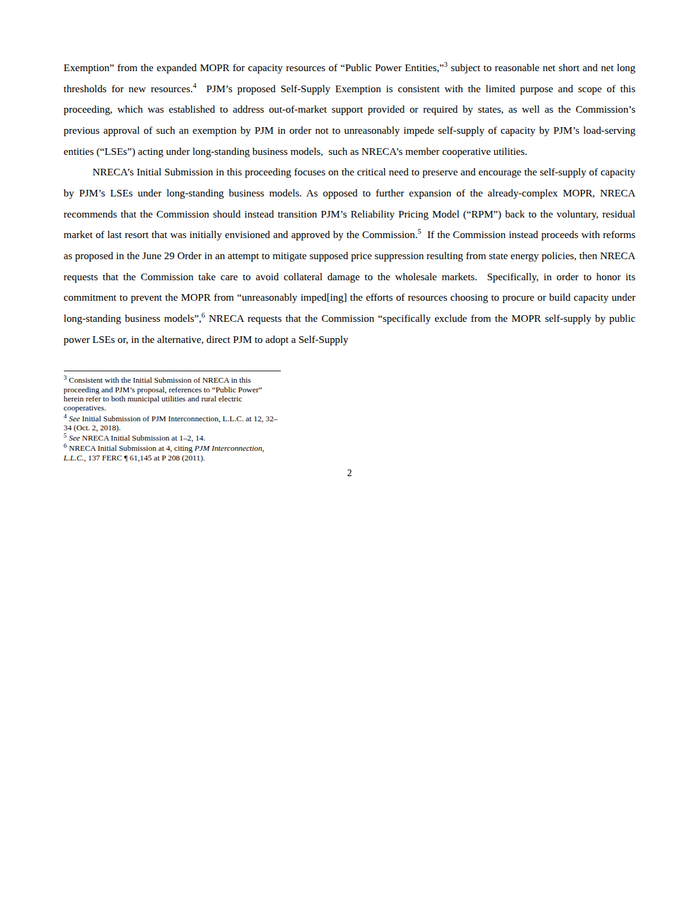Exemption” from the expanded MOPR for capacity resources of “Public Power Entities,”3 subject to reasonable net short and net long thresholds for new resources.4 PJM’s proposed Self-Supply Exemption is consistent with the limited purpose and scope of this proceeding, which was established to address out-of-market support provided or required by states, as well as the Commission’s previous approval of such an exemption by PJM in order not to unreasonably impede self-supply of capacity by PJM’s load-serving entities (“LSEs”) acting under long-standing business models, such as NRECA’s member cooperative utilities.
NRECA’s Initial Submission in this proceeding focuses on the critical need to preserve and encourage the self-supply of capacity by PJM’s LSEs under long-standing business models. As opposed to further expansion of the already-complex MOPR, NRECA recommends that the Commission should instead transition PJM’s Reliability Pricing Model (“RPM”) back to the voluntary, residual market of last resort that was initially envisioned and approved by the Commission.5 If the Commission instead proceeds with reforms as proposed in the June 29 Order in an attempt to mitigate supposed price suppression resulting from state energy policies, then NRECA requests that the Commission take care to avoid collateral damage to the wholesale markets. Specifically, in order to honor its commitment to prevent the MOPR from “unreasonably imped[ing] the efforts of resources choosing to procure or build capacity under long-standing business models”,6 NRECA requests that the Commission “specifically exclude from the MOPR self-supply by public power LSEs or, in the alternative, direct PJM to adopt a Self-Supply
3 Consistent with the Initial Submission of NRECA in this proceeding and PJM’s proposal, references to “Public Power” herein refer to both municipal utilities and rural electric cooperatives.
4 See Initial Submission of PJM Interconnection, L.L.C. at 12, 32–34 (Oct. 2, 2018).
5 See NRECA Initial Submission at 1–2, 14.
6 NRECA Initial Submission at 4, citing PJM Interconnection, L.L.C., 137 FERC ¶ 61,145 at P 208 (2011).
2